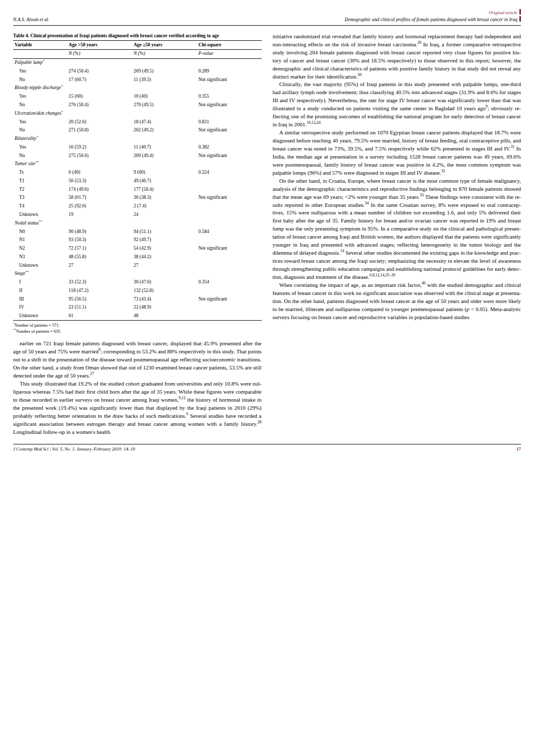N.A.S. Alwan et al.
Original article Demographic and clinical profiles of female patients diagnosed with breast cancer in Iraq
Table 4. Clinical presentation of Iraqi patients diagnosed with breast cancer verified according to age
| Variable | Age >50 years | Age ≥50 years | Chi-square |
| --- | --- | --- | --- |
| | N (%) | N (%) | P -value |
| Palpable lump * |
| Yes | 274 (50.4) | 269 (49.5) | 0.289 |
| No | 17 (60.7) | 11 (39.3) | Not significant |
| Bloody nipple discharge * |
| Yes | 15 (60) | 10 (40) | 0.355 |
| No | 276 (50.4) | 270 (49.5) | Not significant |
| Ulceration/skin changes * |
| Yes | 20 (52.6) | 18 (47.4) | 0.831 |
| No | 271 (50.8) | 262 (49.2) | Not significant |
| Bilaterality * |
| Yes | 16 (59.2) | 11 (40.7) | 0.382 |
| No | 275 (50.6) | 269 (49.4) | Not significant |
| Tumor size ** |
| Ts | 6 (40) | 9 (60) | 0.224 |
| T1 | 56 (53.3) | 49 (46.7) | |
| T2 | 174 (49.6) | 177 (50.4) | |
| T3 | 58 (61.7) | 36 (38.3) | Not significant |
| T4 | 25 (92.6) | 2 (7.4) | |
| Unknown | 19 | 24 | |
| Nodal status ** |
| N0 | 90 (48.9) | 94 (51.1) | 0.584 |
| N1 | 93 (50.3) | 92 (49.7) | |
| N2 | 72 (57.1) | 54 (42.9) | Not significant |
| N3 | 48 (55.8) | 38 (44.2) |
| Unknown | 27 | 27 | |
| Stage ** |
| I | 33 (52.3) | 30 (47.6) | 0.354 |
| II | 118 (47.2) | 132 (52.8) | |
| III | 95 (56.5) | 73 (43.4) | Not significant |
| IV | 23 (51.1) | 22 (48.9) |
| Unknown | 61 | 48 | |
*Number of patients = 571.
**Number of patients = 635.
earlier on 721 Iraqi female patients diagnosed with breast cancer, displayed that 45.9% presented after the age of 50 years and 75% were married9; corresponding to 53.2% and 88% respectively in this study. That points out to a shift in the presentation of the disease toward postmenopausal age reflecting socioeconomic transitions. On the other hand, a study from Oman showed that out of 1230 examined breast cancer patients, 53.5% are still detected under the age of 50 years.27
This study illustrated that 19.2% of the studied cohort graduated from universities and only 10.8% were nulliparous whereas 7.5% had their first child born after the age of 35 years. While these figures were comparable to those recorded in earlier surveys on breast cancer among Iraqi women,9,12 the history of hormonal intake in the presented work (19.4%) was significantly lower than that displayed by the Iraqi patients in 2010 (29%) probably reflecting better orientation to the draw backs of such medications.9 Several studies have recorded a significant association between estrogen therapy and breast cancer among women with a family history.28 Longitudinal follow-up in a women's health
initiative randomized trial revealed that family history and hormonal replacement therapy had independent and non-interacting effects on the risk of invasive breast carcinoma.29 In Iraq, a former comparative retrospective study involving 204 female patients diagnosed with breast cancer reported very close figures for positive history of cancer and breast cancer (30% and 18.5% respectively) to those observed in this report; however, the demographic and clinical characteristics of patients with positive family history in that study did not reveal any distinct marker for their identification.30
Clinically, the vast majority (95%) of Iraqi patients in this study presented with palpable lumps, one-third had axillary lymph node involvement; thus classifying 40.5% into advanced stages (31.9% and 8.6% for stages III and IV respectively). Nevertheless, the rate for stage IV breast cancer was significantly lower than that was illustrated in a study conducted on patients visiting the same center in Baghdad 10 years ago9; obviously reflecting one of the promising outcomes of establishing the national program for early detection of breast cancer in Iraq in 2001.10,12,24
A similar retrospective study performed on 1070 Egyptian breast cancer patients displayed that 18.7% were diagnosed before reaching 40 years, 79.5% were married, history of breast feeding, oral contraceptive pills, and breast cancer was noted in 73%, 39.5%, and 7.5% respectively while 62% presented in stages III and IV.31 In India, the median age at presentation in a survey including 1528 breast cancer patients was 49 years, 69.6% were postmenopausal, family history of breast cancer was positive in 4.2%, the most common symptom was palpable lumps (96%) and 57% were diagnosed in stages III and IV disease.32
On the other hand, in Croatia, Europe, where breast cancer is the most common type of female malignancy, analysis of the demographic characteristics and reproductive findings belonging to 870 female patients showed that the mean age was 69 years; <2% were younger than 35 years.33 These findings were consistent with the results reported in other European studies.34 In the same Croatian survey, 8% were exposed to oral contraceptives, 15% were nulliparous with a mean number of children not exceeding 1.6, and only 5% delivered their first baby after the age of 35. Family history for breast and/or ovarian cancer was reported in 19% and breast lump was the only presenting symptom in 95%. In a comparative study on the clinical and pathological presentation of breast cancer among Iraqi and British women, the authors displayed that the patients were significantly younger in Iraq and presented with advanced stages; reflecting heterogeneity in the tumor biology and the dilemma of delayed diagnosis.14 Several other studies documented the existing gaps in the knowledge and practices toward breast cancer among the Iraqi society; emphasizing the necessity to elevate the level of awareness through strengthening public education campaigns and establishing national protocol guidelines for early detection, diagnosis and treatment of the disease.6,8,12,14,35–39
When correlating the impact of age, as an important risk factor,40 with the studied demographic and clinical features of breast cancer in this work no significant association was observed with the clinical stage at presentation. On the other hand, patients diagnosed with breast cancer at the age of 50 years and older were more likely to be married, illiterate and nulliparous compared to younger premenopausal patients (p < 0.05). Meta-analytic surveys focusing on breast cancer and reproductive variables in population-based studies
J Contemp Med Sci | Vol. 5, No. 1, January–February 2019: 14–19
17